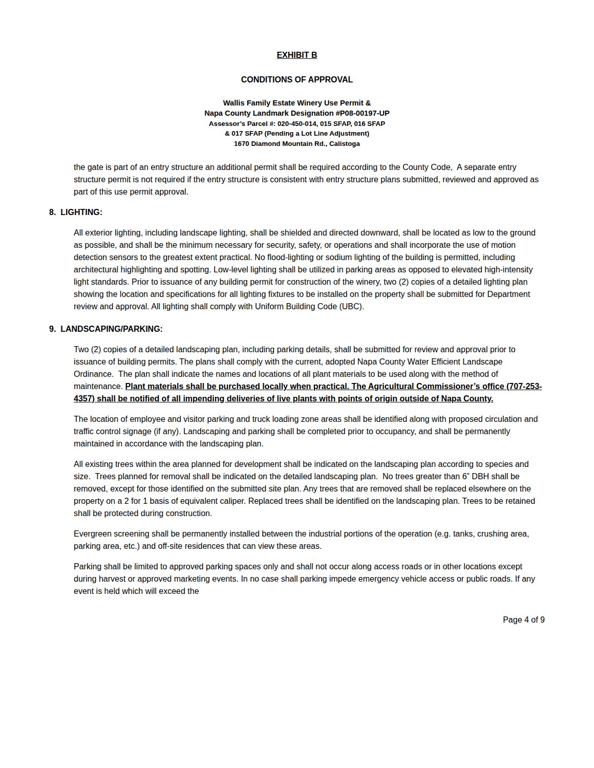EXHIBIT B
CONDITIONS OF APPROVAL
Wallis Family Estate Winery Use Permit &
Napa County Landmark Designation #P08-00197-UP
Assessor’s Parcel #: 020-450-014, 015 SFAP, 016 SFAP
& 017 SFAP (Pending a Lot Line Adjustment)
1670 Diamond Mountain Rd., Calistoga
the gate is part of an entry structure an additional permit shall be required according to the County Code, A separate entry structure permit is not required if the entry structure is consistent with entry structure plans submitted, reviewed and approved as part of this use permit approval.
8. LIGHTING:
All exterior lighting, including landscape lighting, shall be shielded and directed downward, shall be located as low to the ground as possible, and shall be the minimum necessary for security, safety, or operations and shall incorporate the use of motion detection sensors to the greatest extent practical. No flood-lighting or sodium lighting of the building is permitted, including architectural highlighting and spotting. Low-level lighting shall be utilized in parking areas as opposed to elevated high-intensity light standards. Prior to issuance of any building permit for construction of the winery, two (2) copies of a detailed lighting plan showing the location and specifications for all lighting fixtures to be installed on the property shall be submitted for Department review and approval. All lighting shall comply with Uniform Building Code (UBC).
9. LANDSCAPING/PARKING:
Two (2) copies of a detailed landscaping plan, including parking details, shall be submitted for review and approval prior to issuance of building permits. The plans shall comply with the current, adopted Napa County Water Efficient Landscape Ordinance. The plan shall indicate the names and locations of all plant materials to be used along with the method of maintenance. Plant materials shall be purchased locally when practical. The Agricultural Commissioner’s office (707-253-4357) shall be notified of all impending deliveries of live plants with points of origin outside of Napa County.
The location of employee and visitor parking and truck loading zone areas shall be identified along with proposed circulation and traffic control signage (if any). Landscaping and parking shall be completed prior to occupancy, and shall be permanently maintained in accordance with the landscaping plan.
All existing trees within the area planned for development shall be indicated on the landscaping plan according to species and size. Trees planned for removal shall be indicated on the detailed landscaping plan. No trees greater than 6” DBH shall be removed, except for those identified on the submitted site plan. Any trees that are removed shall be replaced elsewhere on the property on a 2 for 1 basis of equivalent caliper. Replaced trees shall be identified on the landscaping plan. Trees to be retained shall be protected during construction.
Evergreen screening shall be permanently installed between the industrial portions of the operation (e.g. tanks, crushing area, parking area, etc.) and off-site residences that can view these areas.
Parking shall be limited to approved parking spaces only and shall not occur along access roads or in other locations except during harvest or approved marketing events. In no case shall parking impede emergency vehicle access or public roads. If any event is held which will exceed the
Page 4 of 9